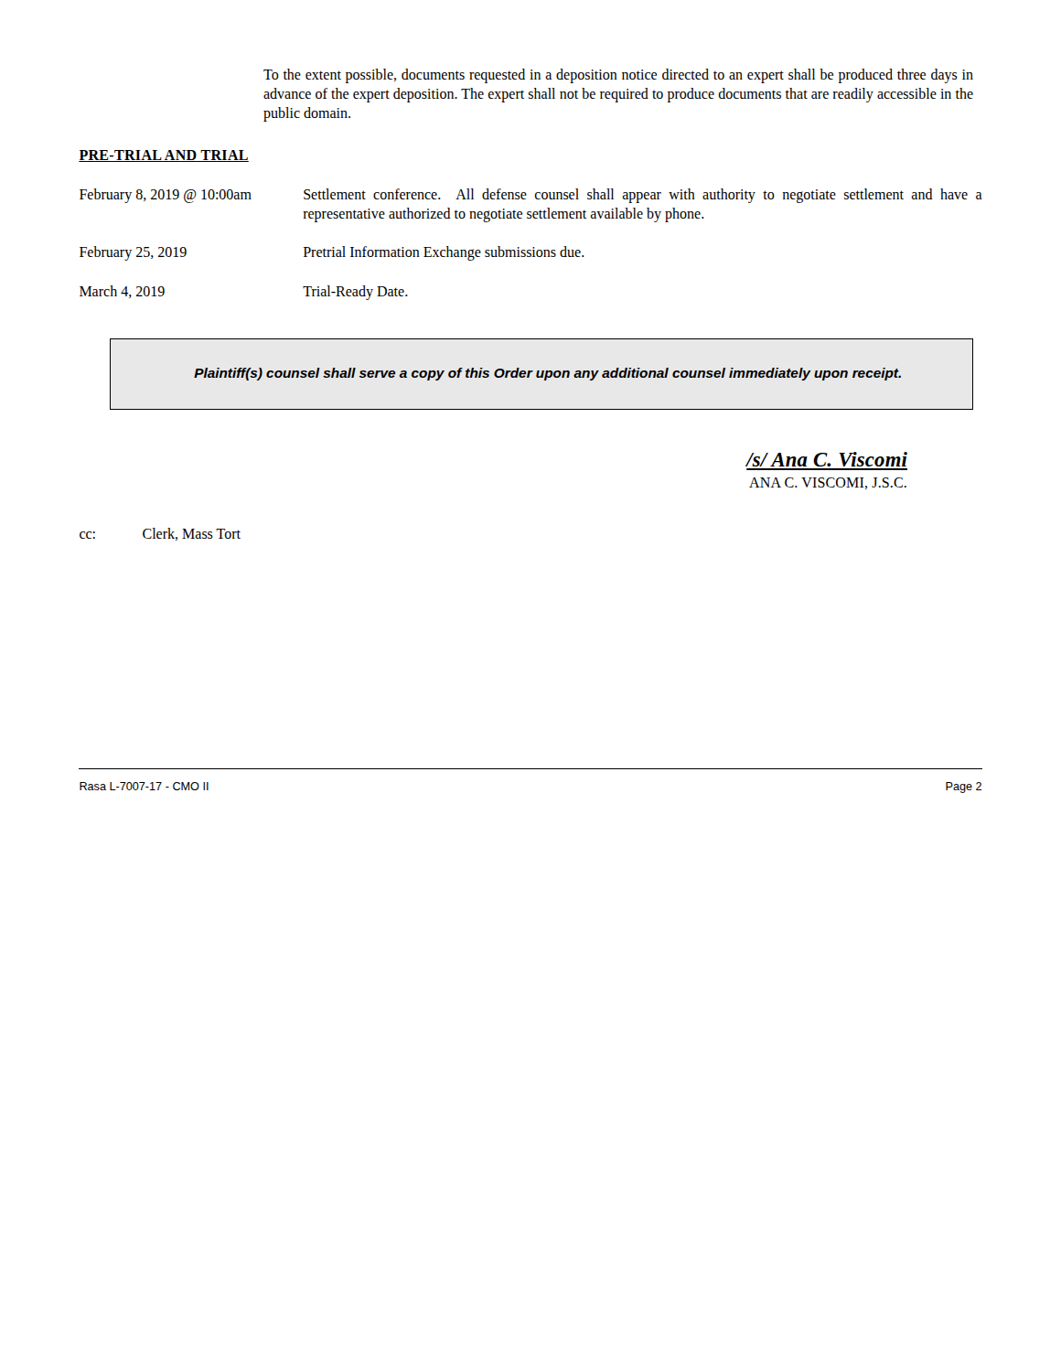To the extent possible, documents requested in a deposition notice directed to an expert shall be produced three days in advance of the expert deposition. The expert shall not be required to produce documents that are readily accessible in the public domain.
PRE-TRIAL AND TRIAL
| February 8, 2019 @ 10:00am | Settlement conference. All defense counsel shall appear with authority to negotiate settlement and have a representative authorized to negotiate settlement available by phone. |
| February 25, 2019 | Pretrial Information Exchange submissions due. |
| March 4, 2019 | Trial-Ready Date. |
Plaintiff(s) counsel shall serve a copy of this Order upon any additional counsel immediately upon receipt.
/s/ Ana C. Viscomi ANA C. VISCOMI, J.S.C.
cc: Clerk, Mass Tort
Rasa L-7007-17 - CMO II Page 2